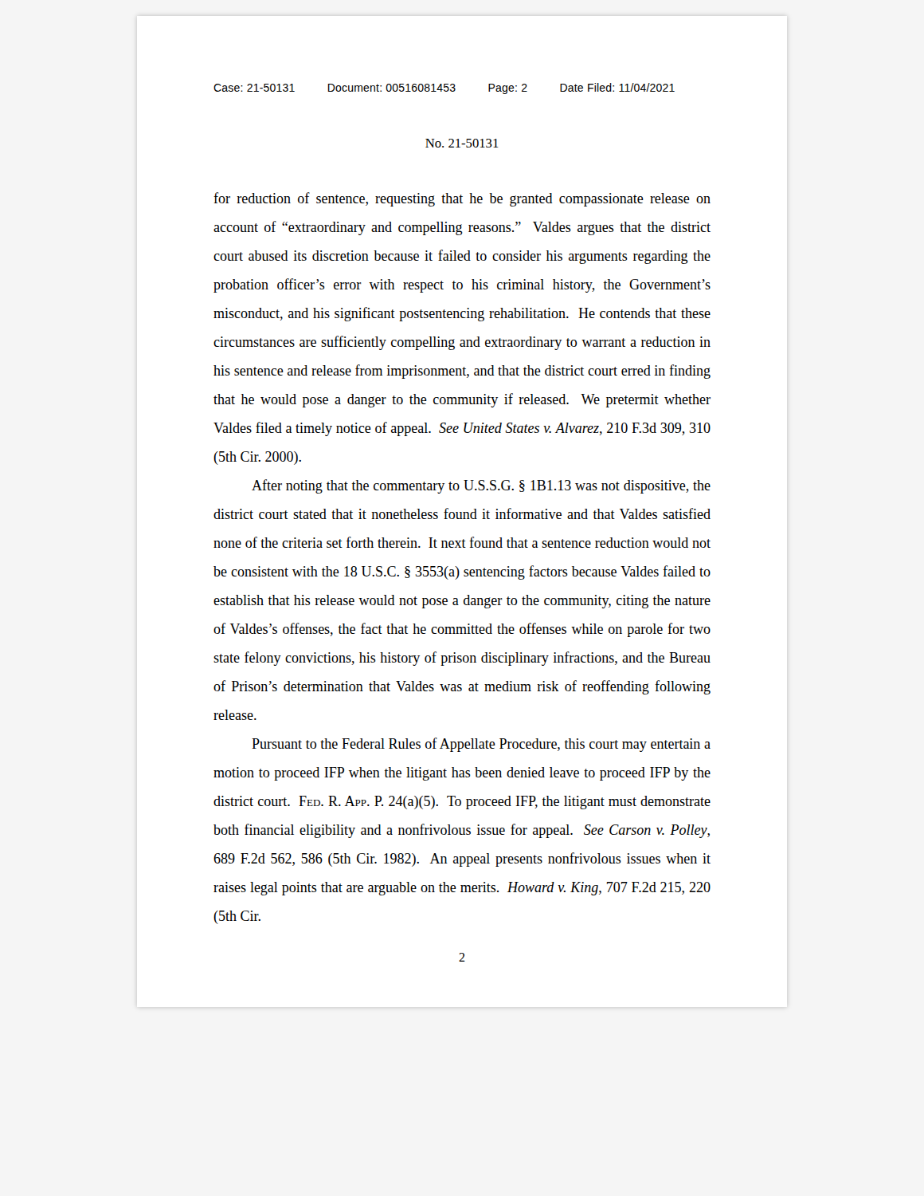Case: 21-50131 Document: 00516081453 Page: 2 Date Filed: 11/04/2021
No. 21-50131
for reduction of sentence, requesting that he be granted compassionate release on account of “extraordinary and compelling reasons.” Valdes argues that the district court abused its discretion because it failed to consider his arguments regarding the probation officer’s error with respect to his criminal history, the Government’s misconduct, and his significant postsentencing rehabilitation. He contends that these circumstances are sufficiently compelling and extraordinary to warrant a reduction in his sentence and release from imprisonment, and that the district court erred in finding that he would pose a danger to the community if released. We pretermit whether Valdes filed a timely notice of appeal. See United States v. Alvarez, 210 F.3d 309, 310 (5th Cir. 2000).
After noting that the commentary to U.S.S.G. § 1B1.13 was not dispositive, the district court stated that it nonetheless found it informative and that Valdes satisfied none of the criteria set forth therein. It next found that a sentence reduction would not be consistent with the 18 U.S.C. § 3553(a) sentencing factors because Valdes failed to establish that his release would not pose a danger to the community, citing the nature of Valdes’s offenses, the fact that he committed the offenses while on parole for two state felony convictions, his history of prison disciplinary infractions, and the Bureau of Prison’s determination that Valdes was at medium risk of reoffending following release.
Pursuant to the Federal Rules of Appellate Procedure, this court may entertain a motion to proceed IFP when the litigant has been denied leave to proceed IFP by the district court. Fed. R. App. P. 24(a)(5). To proceed IFP, the litigant must demonstrate both financial eligibility and a nonfrivolous issue for appeal. See Carson v. Polley, 689 F.2d 562, 586 (5th Cir. 1982). An appeal presents nonfrivolous issues when it raises legal points that are arguable on the merits. Howard v. King, 707 F.2d 215, 220 (5th Cir.
2